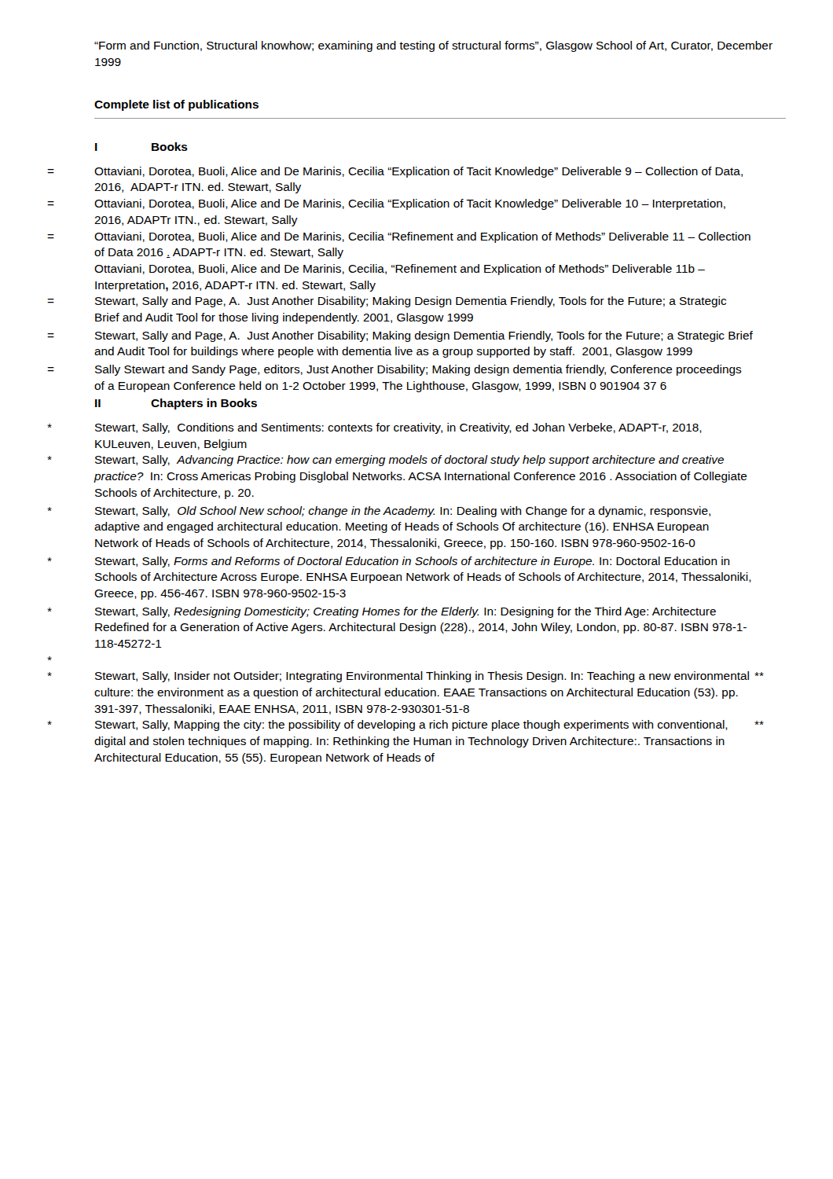“Form and Function, Structural knowhow; examining and testing of structural forms”, Glasgow School of Art, Curator, December 1999
Complete list of publications
| | I Books | |
| = | Ottaviani, Dorotea, Buoli, Alice and De Marinis, Cecilia “Explication of Tacit Knowledge” Deliverable 9 – Collection of Data, 2016, ADAPT-r ITN. ed. Stewart, Sally | |
| = | Ottaviani, Dorotea, Buoli, Alice and De Marinis, Cecilia “Explication of Tacit Knowledge” Deliverable 10 – Interpretation, 2016, ADAPTr ITN., ed. Stewart, Sally | |
| = | Ottaviani, Dorotea, Buoli, Alice and De Marinis, Cecilia “Refinement and Explication of Methods” Deliverable 11 – Collection of Data 2016 . ADAPT-r ITN. ed. Stewart, Sally | |
| | Ottaviani, Dorotea, Buoli, Alice and De Marinis, Cecilia, “Refinement and Explication of Methods” Deliverable 11b – Interpretation , 2016, ADAPT-r ITN. ed. Stewart, Sally | |
| = | Stewart, Sally and Page, A. Just Another Disability; Making Design Dementia Friendly, Tools for the Future; a Strategic Brief and Audit Tool for those living independently. 2001, Glasgow 1999 | |
| = | Stewart, Sally and Page, A. Just Another Disability; Making design Dementia Friendly, Tools for the Future; a Strategic Brief and Audit Tool for buildings where people with dementia live as a group supported by staff. 2001, Glasgow 1999 | |
| = | Sally Stewart and Sandy Page, editors, Just Another Disability; Making design dementia friendly, Conference proceedings of a European Conference held on 1-2 October 1999, The Lighthouse, Glasgow, 1999, ISBN 0 901904 37 6 | |
| | II Chapters in Books | |
| * | Stewart, Sally, Conditions and Sentiments: contexts for creativity, in Creativity, ed Johan Verbeke, ADAPT-r, 2018, KULeuven, Leuven, Belgium | |
| * | Stewart, Sally, Advancing Practice: how can emerging models of doctoral study help support architecture and creative practice? In: Cross Americas Probing Disglobal Networks. ACSA International Conference 2016 . Association of Collegiate Schools of Architecture, p. 20. | |
| * | Stewart, Sally, Old School New school; change in the Academy. In: Dealing with Change for a dynamic, responsvie, adaptive and engaged architectural education. Meeting of Heads of Schools Of architecture (16). ENHSA European Network of Heads of Schools of Architecture, 2014, Thessaloniki, Greece, pp. 150-160. ISBN 978-960-9502-16-0 | |
| * | Stewart, Sally, Forms and Reforms of Doctoral Education in Schools of architecture in Europe. In: Doctoral Education in Schools of Architecture Across Europe. ENHSA Eurpoean Network of Heads of Schools of Architecture, 2014, Thessaloniki, Greece, pp. 456-467. ISBN 978-960-9502-15-3 | |
| * | Stewart, Sally, Redesigning Domesticity; Creating Homes for the Elderly. In: Designing for the Third Age: Architecture Redefined for a Generation of Active Agers. Architectural Design (228)., 2014, John Wiley, London, pp. 80-87. ISBN 978-1-118-45272-1 | |
| * | | |
| * | Stewart, Sally, Insider not Outsider; Integrating Environmental Thinking in Thesis Design. In: Teaching a new environmental culture: the environment as a question of architectural education. EAAE Transactions on Architectural Education (53). pp. 391-397, Thessaloniki, EAAE ENHSA, 2011, ISBN 978-2-930301-51-8 | ** |
| * | Stewart, Sally, Mapping the city: the possibility of developing a rich picture place though experiments with conventional, digital and stolen techniques of mapping. In: Rethinking the Human in Technology Driven Architecture:. Transactions in Architectural Education, 55 (55). European Network of Heads of | ** |